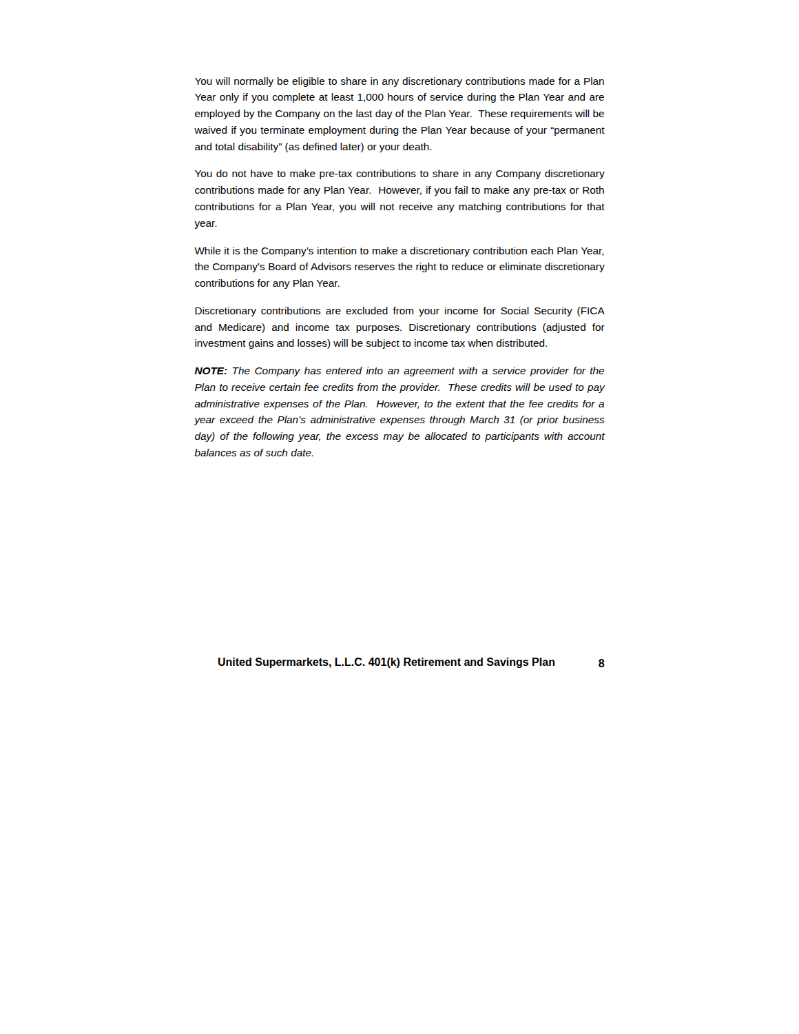You will normally be eligible to share in any discretionary contributions made for a Plan Year only if you complete at least 1,000 hours of service during the Plan Year and are employed by the Company on the last day of the Plan Year. These requirements will be waived if you terminate employment during the Plan Year because of your “permanent and total disability” (as defined later) or your death.
You do not have to make pre-tax contributions to share in any Company discretionary contributions made for any Plan Year. However, if you fail to make any pre-tax or Roth contributions for a Plan Year, you will not receive any matching contributions for that year.
While it is the Company’s intention to make a discretionary contribution each Plan Year, the Company’s Board of Advisors reserves the right to reduce or eliminate discretionary contributions for any Plan Year.
Discretionary contributions are excluded from your income for Social Security (FICA and Medicare) and income tax purposes. Discretionary contributions (adjusted for investment gains and losses) will be subject to income tax when distributed.
NOTE: The Company has entered into an agreement with a service provider for the Plan to receive certain fee credits from the provider. These credits will be used to pay administrative expenses of the Plan. However, to the extent that the fee credits for a year exceed the Plan’s administrative expenses through March 31 (or prior business day) of the following year, the excess may be allocated to participants with account balances as of such date.
United Supermarkets, L.L.C. 401(k) Retirement and Savings Plan
8